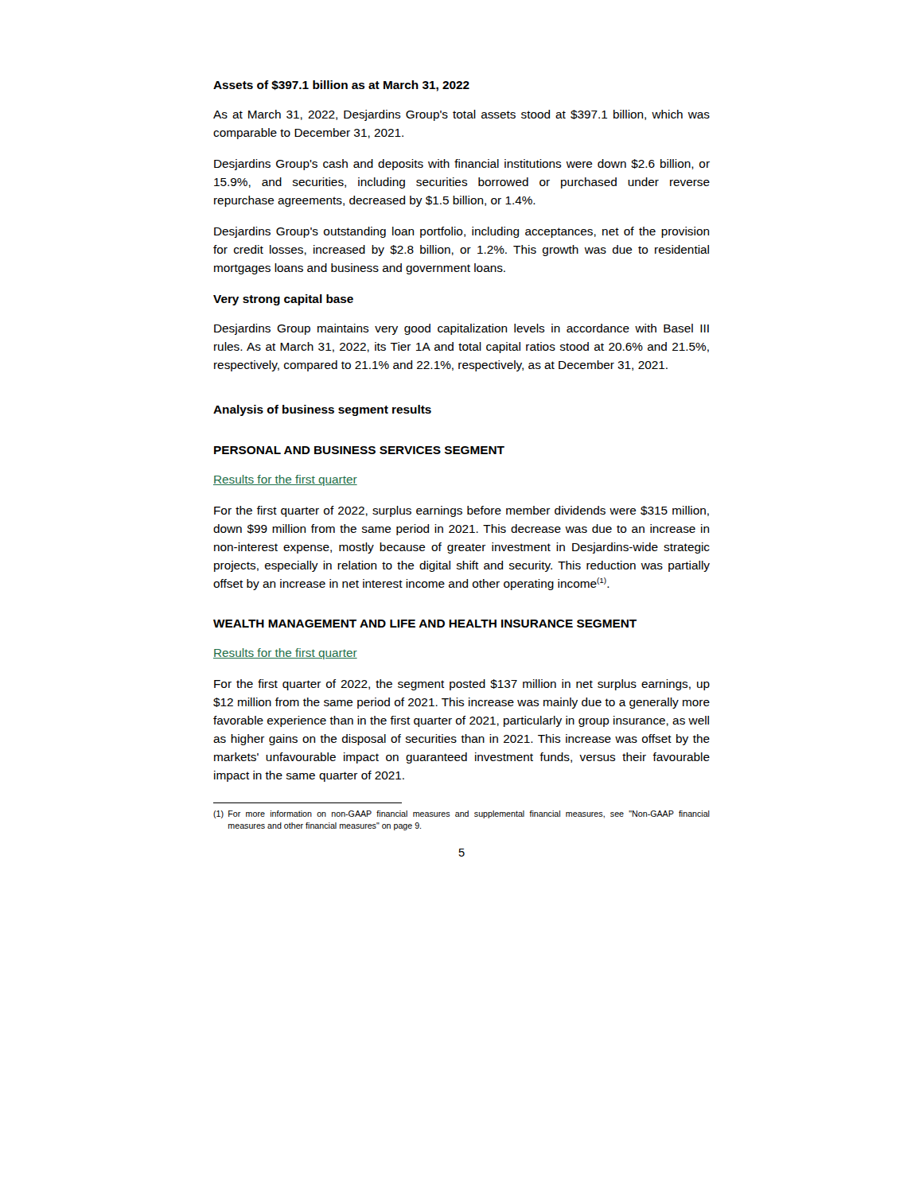Assets of $397.1 billion as at March 31, 2022
As at March 31, 2022, Desjardins Group's total assets stood at $397.1 billion, which was comparable to December 31, 2021.
Desjardins Group's cash and deposits with financial institutions were down $2.6 billion, or 15.9%, and securities, including securities borrowed or purchased under reverse repurchase agreements, decreased by $1.5 billion, or 1.4%.
Desjardins Group's outstanding loan portfolio, including acceptances, net of the provision for credit losses, increased by $2.8 billion, or 1.2%. This growth was due to residential mortgages loans and business and government loans.
Very strong capital base
Desjardins Group maintains very good capitalization levels in accordance with Basel III rules. As at March 31, 2022, its Tier 1A and total capital ratios stood at 20.6% and 21.5%, respectively, compared to 21.1% and 22.1%, respectively, as at December 31, 2021.
Analysis of business segment results
PERSONAL AND BUSINESS SERVICES SEGMENT
Results for the first quarter
For the first quarter of 2022, surplus earnings before member dividends were $315 million, down $99 million from the same period in 2021. This decrease was due to an increase in non-interest expense, mostly because of greater investment in Desjardins-wide strategic projects, especially in relation to the digital shift and security. This reduction was partially offset by an increase in net interest income and other operating income(1).
WEALTH MANAGEMENT AND LIFE AND HEALTH INSURANCE SEGMENT
Results for the first quarter
For the first quarter of 2022, the segment posted $137 million in net surplus earnings, up $12 million from the same period of 2021. This increase was mainly due to a generally more favorable experience than in the first quarter of 2021, particularly in group insurance, as well as higher gains on the disposal of securities than in 2021. This increase was offset by the markets' unfavourable impact on guaranteed investment funds, versus their favourable impact in the same quarter of 2021.
(1) For more information on non-GAAP financial measures and supplemental financial measures, see "Non-GAAP financial measures and other financial measures" on page 9.
5